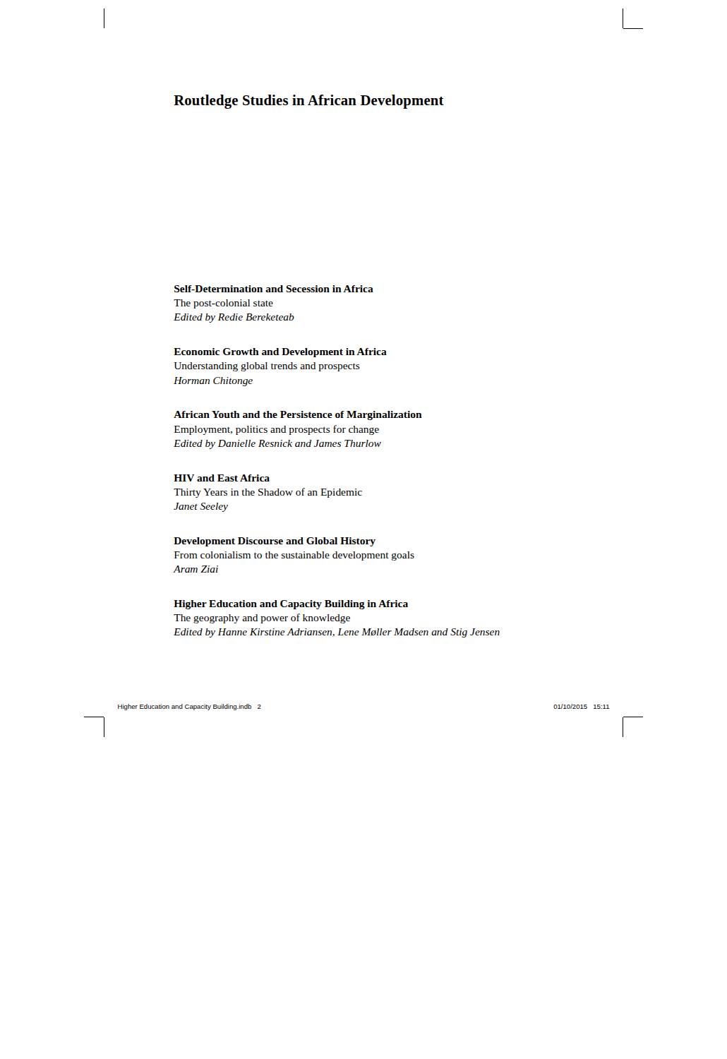Routledge Studies in African Development
Self-Determination and Secession in Africa The post-colonial state Edited by Redie Bereketeab
Economic Growth and Development in Africa Understanding global trends and prospects Horman Chitonge
African Youth and the Persistence of Marginalization Employment, politics and prospects for change Edited by Danielle Resnick and James Thurlow
HIV and East Africa Thirty Years in the Shadow of an Epidemic Janet Seeley
Development Discourse and Global History From colonialism to the sustainable development goals Aram Ziai
Higher Education and Capacity Building in Africa The geography and power of knowledge Edited by Hanne Kirstine Adriansen, Lene Møller Madsen and Stig Jensen
Higher Education and Capacity Building.indb 2 01/10/2015 15:11